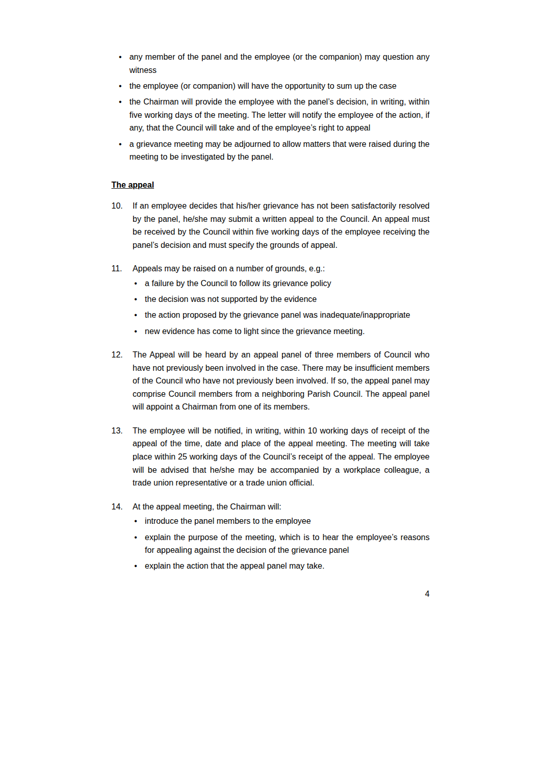any member of the panel and the employee (or the companion) may question any witness
the employee (or companion) will have the opportunity to sum up the case
the Chairman will provide the employee with the panel’s decision, in writing, within five working days of the meeting. The letter will notify the employee of the action, if any, that the Council will take and of the employee’s right to appeal
a grievance meeting may be adjourned to allow matters that were raised during the meeting to be investigated by the panel.
The appeal
If an employee decides that his/her grievance has not been satisfactorily resolved by the panel, he/she may submit a written appeal to the Council. An appeal must be received by the Council within five working days of the employee receiving the panel’s decision and must specify the grounds of appeal.
Appeals may be raised on a number of grounds, e.g.:
a failure by the Council to follow its grievance policy
the decision was not supported by the evidence
the action proposed by the grievance panel was inadequate/inappropriate
new evidence has come to light since the grievance meeting.
The Appeal will be heard by an appeal panel of three members of Council who have not previously been involved in the case. There may be insufficient members of the Council who have not previously been involved. If so, the appeal panel may comprise Council members from a neighboring Parish Council. The appeal panel will appoint a Chairman from one of its members.
The employee will be notified, in writing, within 10 working days of receipt of the appeal of the time, date and place of the appeal meeting. The meeting will take place within 25 working days of the Council’s receipt of the appeal. The employee will be advised that he/she may be accompanied by a workplace colleague, a trade union representative or a trade union official.
At the appeal meeting, the Chairman will:
introduce the panel members to the employee
explain the purpose of the meeting, which is to hear the employee’s reasons for appealing against the decision of the grievance panel
explain the action that the appeal panel may take.
4